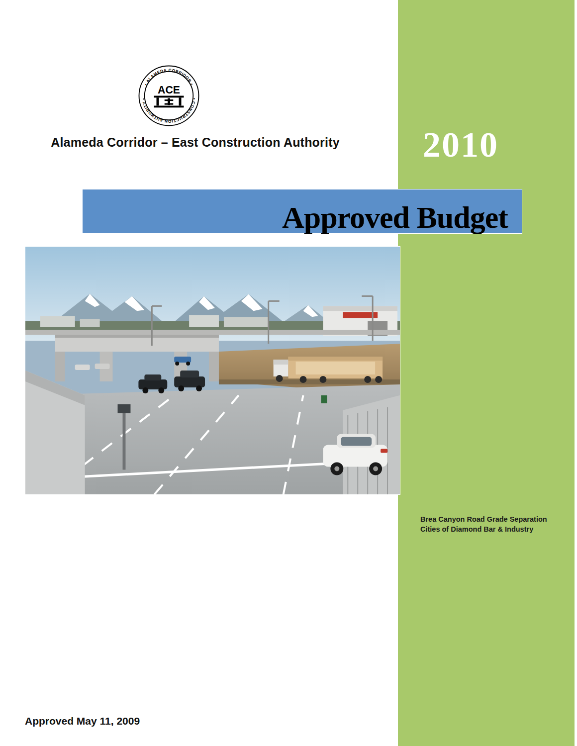• ALAMEDA CORRIDOR • • CONSTRUCTION AUTHORITY • ACE
Alameda Corridor – East Construction Authority
2010
Approved Budget
Brea Canyon Road Grade Separation
Cities of Diamond Bar & Industry
Approved May 11, 2009